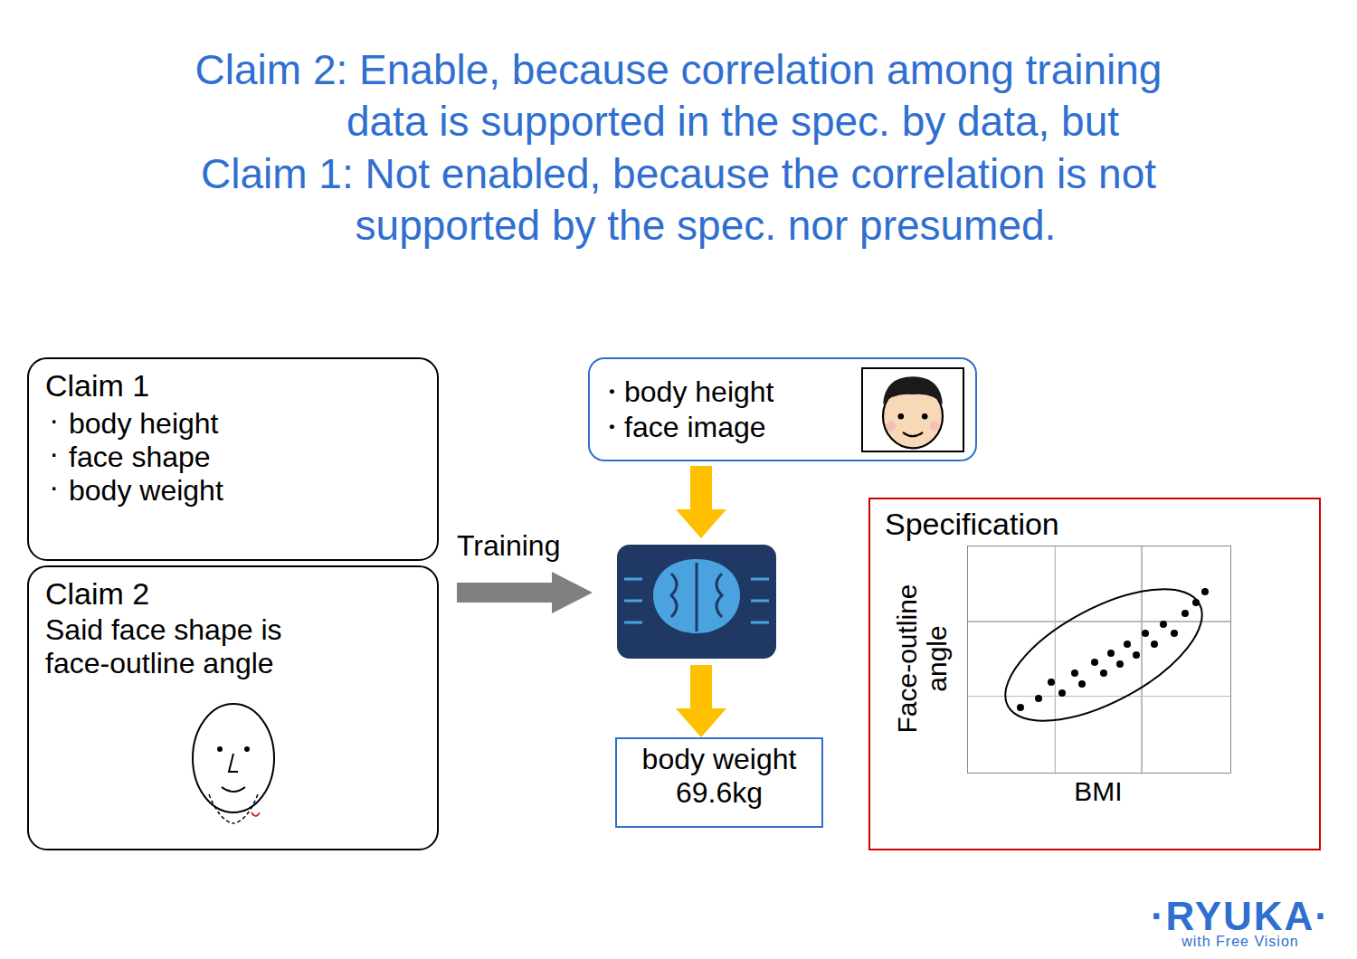Claim 2: Enable, because correlation among training data is supported in the spec. by data, but Claim 1: Not enabled, because the correlation is not supported by the spec. nor presumed.
Claim 1
body height
face shape
body weight
Claim 2
Said face shape is
face-outline angle
Training
body height
face image
body weight
69.6kg
Specification
Face-outline
angle
BMI
·RYUKA·
with Free Vision